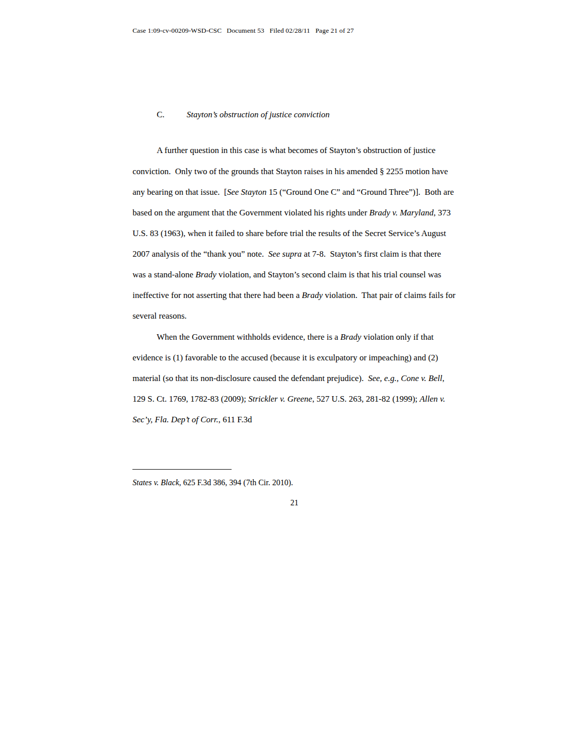Case 1:09-cv-00209-WSD-CSC Document 53 Filed 02/28/11 Page 21 of 27
C. Stayton’s obstruction of justice conviction
A further question in this case is what becomes of Stayton’s obstruction of justice conviction. Only two of the grounds that Stayton raises in his amended § 2255 motion have any bearing on that issue. [See Stayton 15 (“Ground One C” and “Ground Three”)]. Both are based on the argument that the Government violated his rights under Brady v. Maryland, 373 U.S. 83 (1963), when it failed to share before trial the results of the Secret Service’s August 2007 analysis of the “thank you” note. See supra at 7-8. Stayton’s first claim is that there was a stand-alone Brady violation, and Stayton’s second claim is that his trial counsel was ineffective for not asserting that there had been a Brady violation. That pair of claims fails for several reasons.
When the Government withholds evidence, there is a Brady violation only if that evidence is (1) favorable to the accused (because it is exculpatory or impeaching) and (2) material (so that its non-disclosure caused the defendant prejudice). See, e.g., Cone v. Bell, 129 S. Ct. 1769, 1782-83 (2009); Strickler v. Greene, 527 U.S. 263, 281-82 (1999); Allen v. Sec’y, Fla. Dep’t of Corr., 611 F.3d
States v. Black, 625 F.3d 386, 394 (7th Cir. 2010).
21